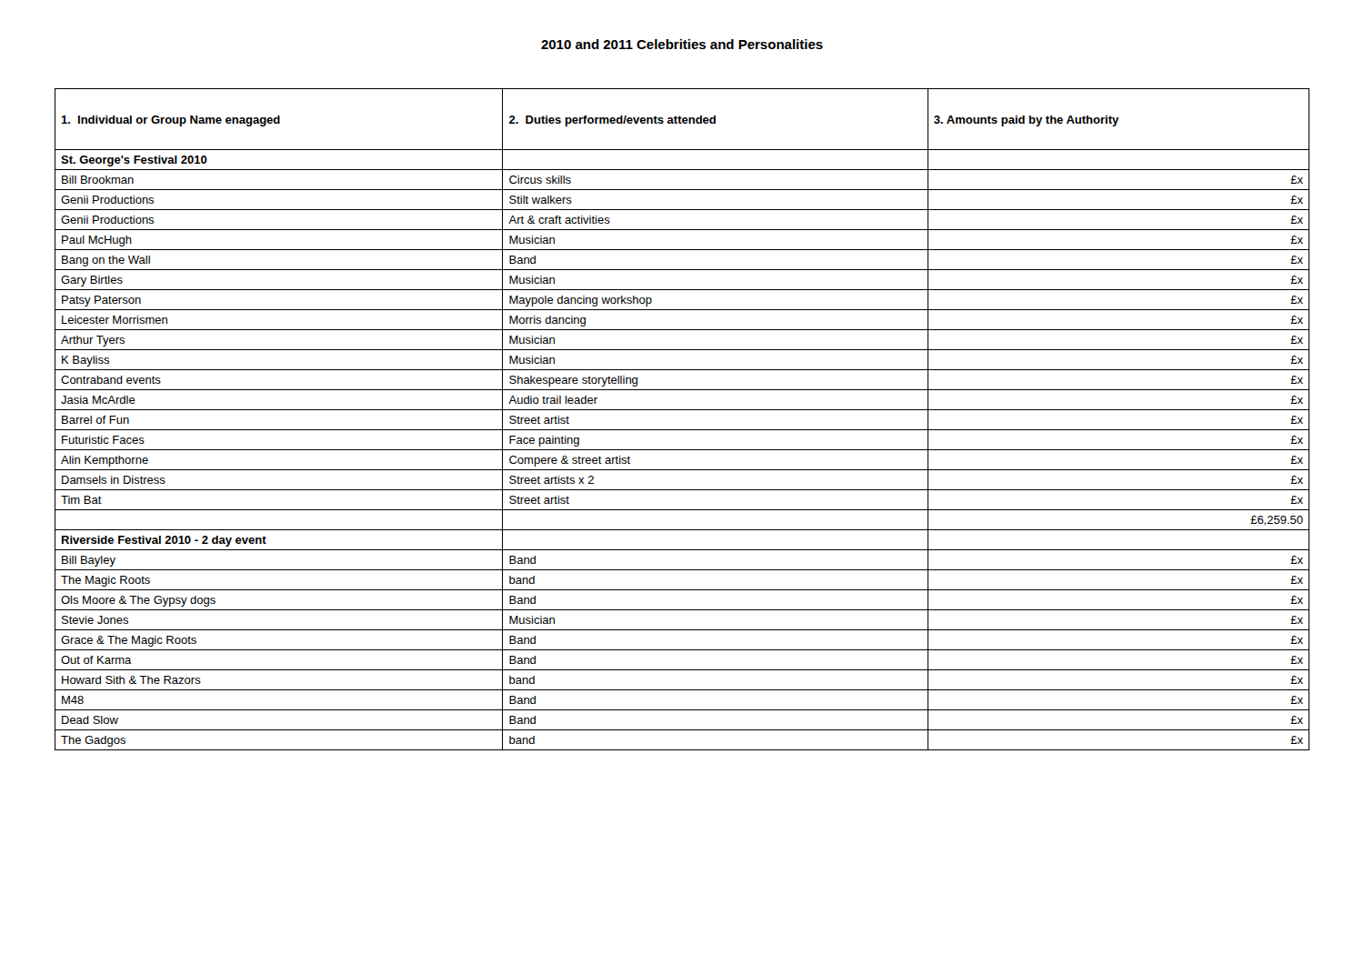2010 and 2011 Celebrities and Personalities
| 1. Individual or Group Name enagaged | 2. Duties performed/events attended | 3. Amounts paid by the Authority |
| --- | --- | --- |
| St. George's Festival 2010 | | |
| Bill Brookman | Circus skills | £x |
| Genii Productions | Stilt walkers | £x |
| Genii Productions | Art & craft activities | £x |
| Paul McHugh | Musician | £x |
| Bang on the Wall | Band | £x |
| Gary Birtles | Musician | £x |
| Patsy Paterson | Maypole dancing workshop | £x |
| Leicester Morrismen | Morris dancing | £x |
| Arthur Tyers | Musician | £x |
| K Bayliss | Musician | £x |
| Contraband events | Shakespeare storytelling | £x |
| Jasia McArdle | Audio trail leader | £x |
| Barrel of Fun | Street artist | £x |
| Futuristic Faces | Face painting | £x |
| Alin Kempthorne | Compere & street artist | £x |
| Damsels in Distress | Street artists x 2 | £x |
| Tim Bat | Street artist | £x |
| | | £6,259.50 |
| Riverside Festival 2010 - 2 day event | | |
| Bill Bayley | Band | £x |
| The Magic Roots | band | £x |
| Ols Moore & The Gypsy dogs | Band | £x |
| Stevie Jones | Musician | £x |
| Grace & The Magic Roots | Band | £x |
| Out of Karma | Band | £x |
| Howard Sith & The Razors | band | £x |
| M48 | Band | £x |
| Dead Slow | Band | £x |
| The Gadgos | band | £x |